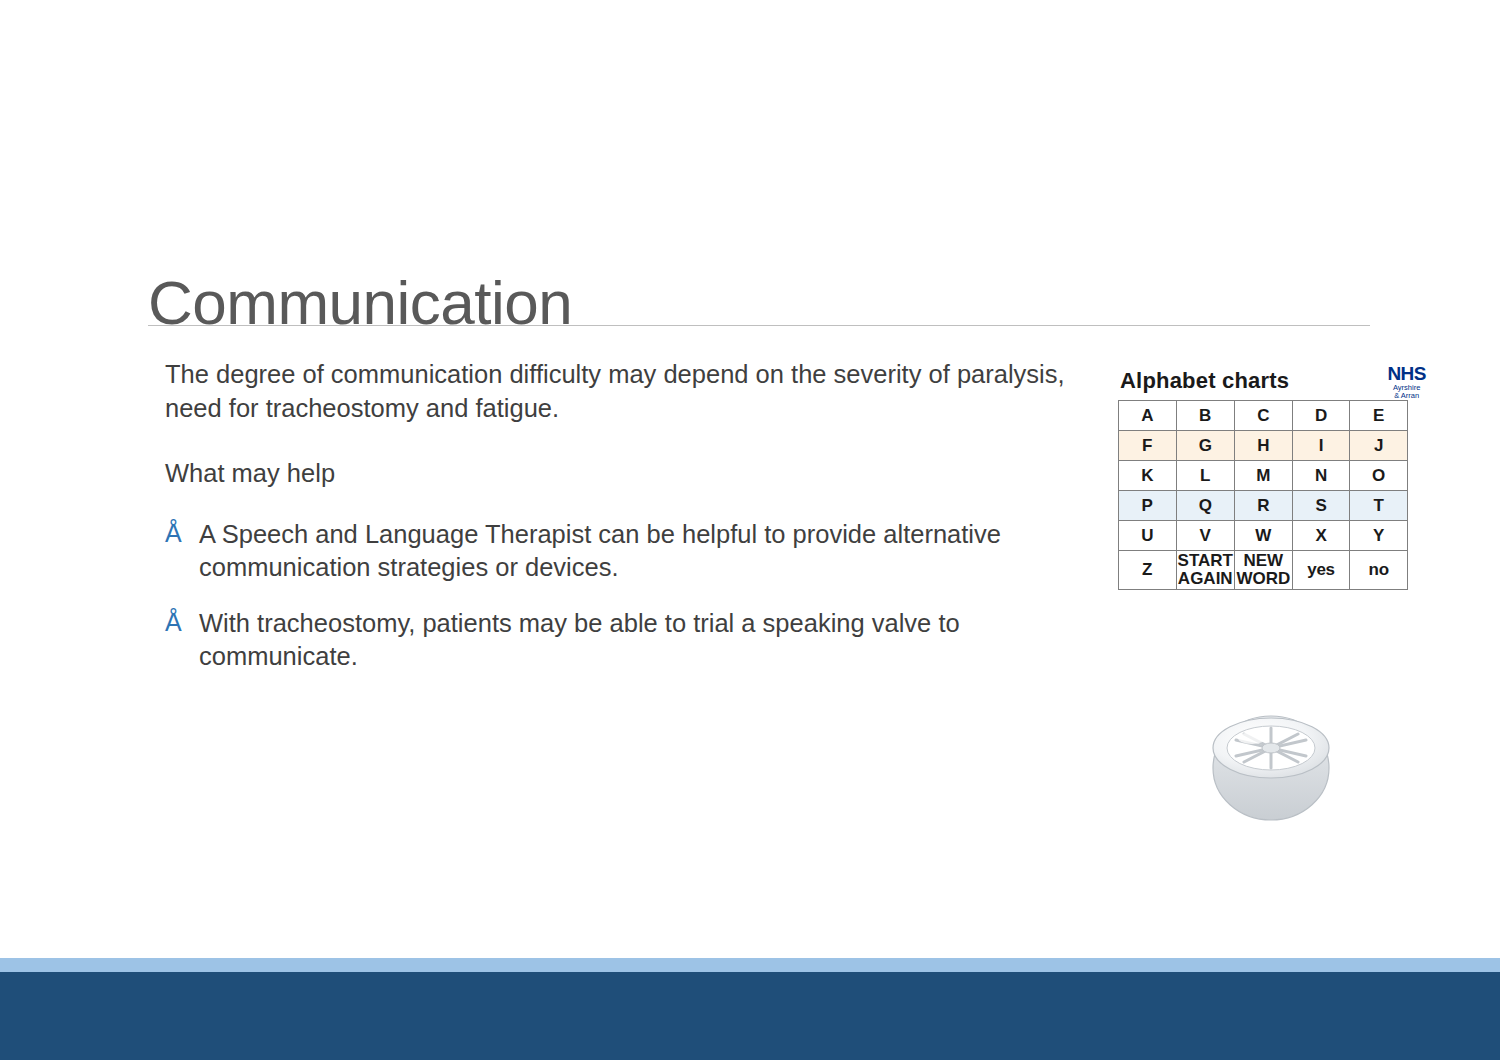Communication
The degree of communication difficulty may depend on the severity of paralysis, need for tracheostomy and fatigue.
What may help
A Speech and Language Therapist can be helpful to provide alternative communication strategies or devices.
With tracheostomy, patients may be able to trial a speaking valve to communicate.
NHS
Ayrshire
& Arran
Alphabet charts
| A | B | C | D | E |
| F | G | H | I | J |
| K | L | M | N | O |
| P | Q | R | S | T |
| U | V | W | X | Y |
| Z | START AGAIN | NEW WORD | yes | no |